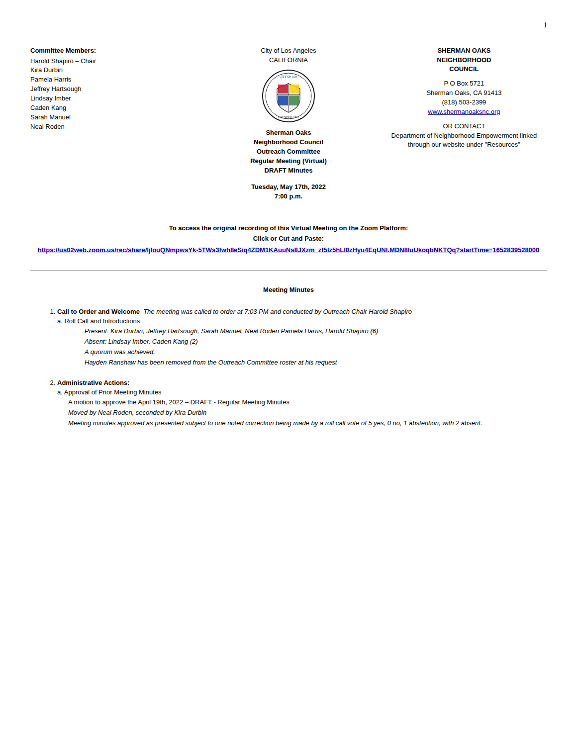1
| Committee Members: Harold Shapiro – Chair Kira Durbin Pamela Harris Jeffrey Hartsough Lindsay Imber Caden Kang Sarah Manuel Neal Roden | City of Los Angeles CALIFORNIA CITY OF LOS FOUNDED 1781 Sherman Oaks Neighborhood Council Outreach Committee Regular Meeting (Virtual) DRAFT Minutes Tuesday, May 17th, 2022 7:00 p.m. | SHERMAN OAKS NEIGHBORHOOD COUNCIL P O Box 5721 Sherman Oaks, CA 91413 (818) 503-2399 www.shermanoaksnc.org OR CONTACT Department of Neighborhood Empowerment linked through our website under "Resources" |
To access the original recording of this Virtual Meeting on the Zoom Platform:
Click or Cut and Paste:
https://us02web.zoom.us/rec/share/ljIouQNmpwsYk-5TWs3fwh8eSiq4ZDM1KAuuNs8JXzm_zf5lz5hLI0zHyu4EqUNI.MDN8IuUkoqbNKTQq?startTime=1652839528000
Meeting Minutes
Call to Order and Welcome The meeting was called to order at 7:03 PM and conducted by Outreach Chair Harold Shapiro
a. Roll Call and Introductions
Present: Kira Durbin, Jeffrey Hartsough, Sarah Manuel, Neal Roden Pamela Harris, Harold Shapiro (6)
Absent: Lindsay Imber, Caden Kang (2)
A quorum was achieved.
Hayden Ranshaw has been removed from the Outreach Committee roster at his request
Administrative Actions:
a. Approval of Prior Meeting Minutes
A motion to approve the April 19th, 2022 – DRAFT - Regular Meeting Minutes
Moved by Neal Roden, seconded by Kira Durbin
Meeting minutes approved as presented subject to one noted correction being made by a roll call vote of 5 yes, 0 no, 1 abstention, with 2 absent.